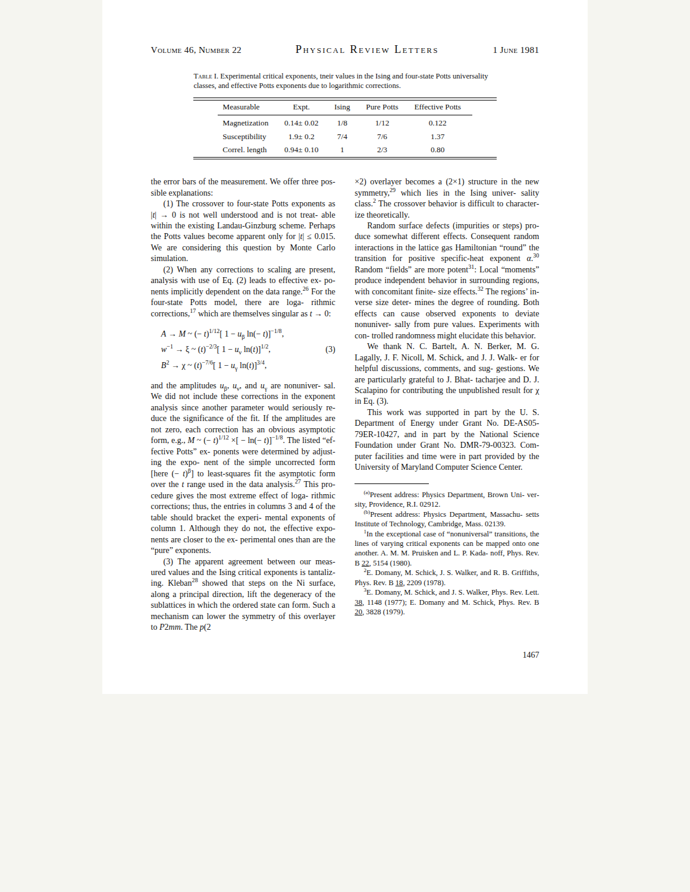Volume 46, Number 22
Physical Review Letters
1 June 1981
Table I. Experimental critical exponents, tneir values in the Ising and four-state Potts universality classes, and effective Potts exponents due to logarithmic corrections.
| Measurable | Expt. | Ising | Pure Potts | Effective Potts |
| --- | --- | --- | --- | --- |
| Magnetization | 0.14± 0.02 | 1/8 | 1/12 | 0.122 |
| Susceptibility | 1.9± 0.2 | 7/4 | 7/6 | 1.37 |
| Correl. length | 0.94± 0.10 | 1 | 2/3 | 0.80 |
the error bars of the measurement. We offer three possible explanations:
(1) The crossover to four-state Potts exponents as |t| → 0 is not well understood and is not treat- able within the existing Landau-Ginzburg scheme. Perhaps the Potts values become apparent only for |t| ≤ 0.015. We are considering this question by Monte Carlo simulation.
(2) When any corrections to scaling are present, analysis with use of Eq. (2) leads to effective ex- ponents implicitly dependent on the data range.26 For the four-state Potts model, there are loga- rithmic corrections,17 which are themselves singular as t → 0:
A → M ~ (− t)1/12[ 1 − uβ ln(− t)]−1/8,
w−1 → ξ ~ (t)−2/3[ 1 − uν ln(t)]1/2, (3)
B2 → χ ~ (t)−7/6[ 1 − uγ ln(t)]3/4,
and the amplitudes uβ, uν, and uγ are nonuniver- sal. We did not include these corrections in the exponent analysis since another parameter would seriously reduce the significance of the fit. If the amplitudes are not zero, each correction has an obvious asymptotic form, e.g., M ~ (− t)1/12 ×[ − ln(− t)]−1/8. The listed “effective Potts” ex- ponents were determined by adjusting the expo- nent of the simple uncorrected form [here (− t)β] to least-squares fit the asymptotic form over the t range used in the data analysis.27 This pro- cedure gives the most extreme effect of loga- rithmic corrections; thus, the entries in columns 3 and 4 of the table should bracket the experi- mental exponents of column 1. Although they do not, the effective exponents are closer to the ex- perimental ones than are the “pure” exponents.
(3) The apparent agreement between our meas- ured values and the Ising critical exponents is tantalizing. Kleban28 showed that steps on the Ni surface, along a principal direction, lift the degeneracy of the sublattices in which the ordered state can form. Such a mechanism can lower the symmetry of this overlayer to P2mm. The p(2
×2) overlayer becomes a (2×1) structure in the new symmetry,29 which lies in the Ising univer- sality class.2 The crossover behavior is difficult to characterize theoretically.
Random surface defects (impurities or steps) produce somewhat different effects. Consequent random interactions in the lattice gas Hamiltonian “round” the transition for positive specific-heat exponent α.30 Random “fields” are more potent31: Local “moments” produce independent behavior in surrounding regions, with concomitant finite- size effects.32 The regions’ inverse size deter- mines the degree of rounding. Both effects can cause observed exponents to deviate nonuniver- sally from pure values. Experiments with con- trolled randomness might elucidate this behavior.
We thank N. C. Bartelt, A. N. Berker, M. G. Lagally, J. F. Nicoll, M. Schick, and J. J. Walk- er for helpful discussions, comments, and sug- gestions. We are particularly grateful to J. Bhat- tacharjee and D. J. Scalapino for contributing the unpublished result for χ in Eq. (3).
This work was supported in part by the U. S. Department of Energy under Grant No. DE-AS05- 79ER-10427, and in part by the National Science Foundation under Grant No. DMR-79-00323. Com- puter facilities and time were in part provided by the University of Maryland Computer Science Center.
(a)Present address: Physics Department, Brown Uni- versity, Providence, R.I. 02912.
(b)Present address: Physics Department, Massachu- setts Institute of Technology, Cambridge, Mass. 02139.
1In the exceptional case of “nonuniversal” transitions, the lines of varying critical exponents can be mapped onto one another. A. M. M. Pruisken and L. P. Kada- noff, Phys. Rev. B 22, 5154 (1980).
2E. Domany, M. Schick, J. S. Walker, and R. B. Griffiths, Phys. Rev. B 18, 2209 (1978).
3E. Domany, M. Schick, and J. S. Walker, Phys. Rev. Lett. 38, 1148 (1977); E. Domany and M. Schick, Phys. Rev. B 20, 3828 (1979).
1467